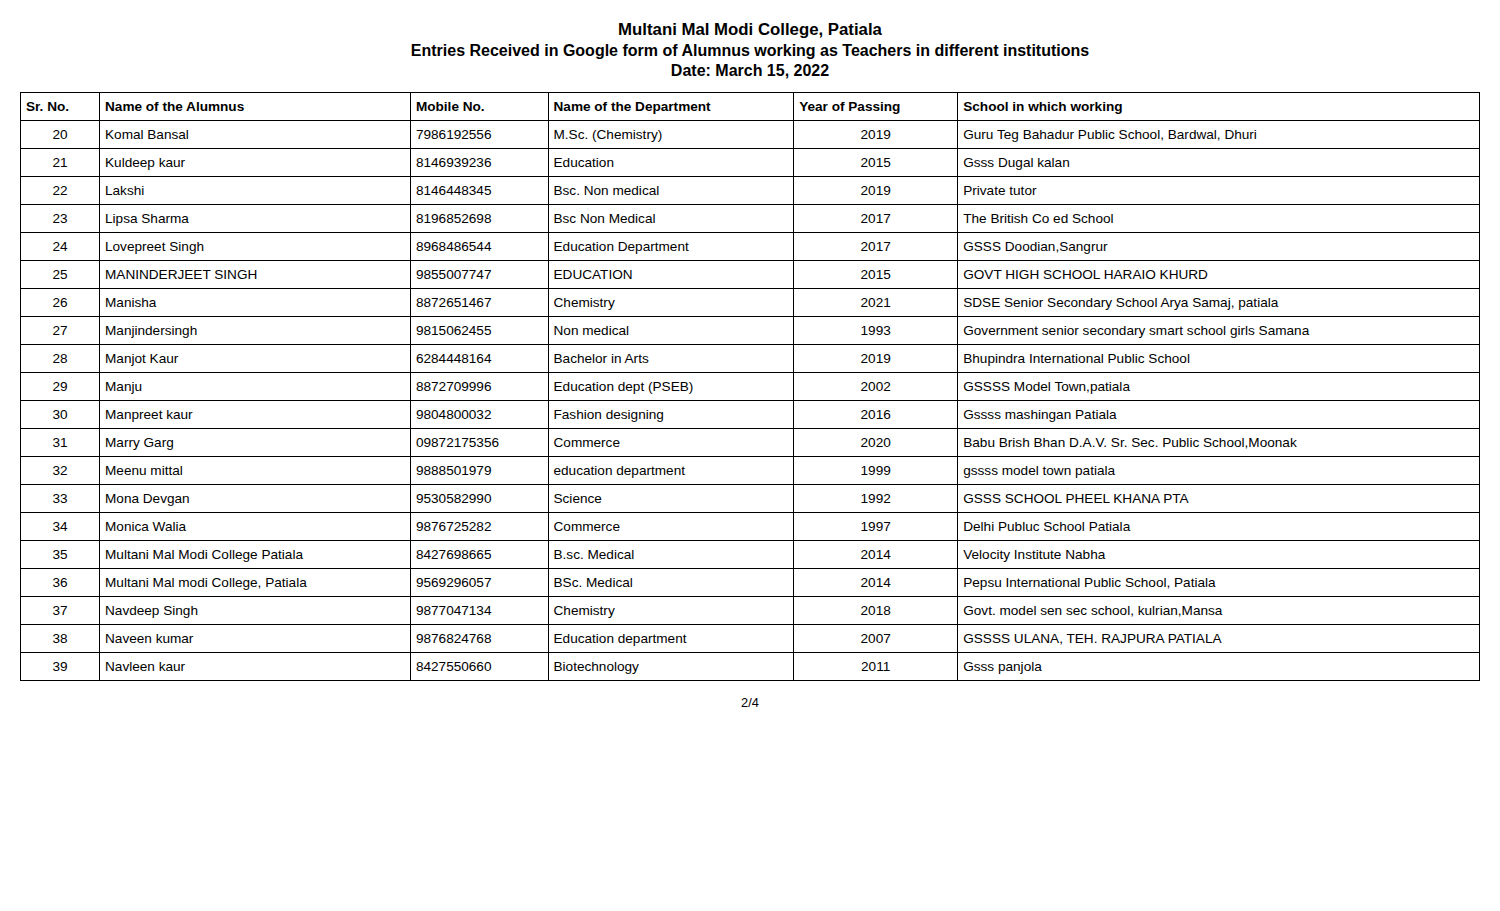Multani Mal Modi College, Patiala
Entries Received in Google form of Alumnus working as Teachers in different institutions
Date: March 15, 2022
| Sr. No. | Name of the Alumnus | Mobile No. | Name of the Department | Year of Passing | School in which working |
| --- | --- | --- | --- | --- | --- |
| 20 | Komal Bansal | 7986192556 | M.Sc. (Chemistry) | 2019 | Guru Teg Bahadur Public School, Bardwal, Dhuri |
| 21 | Kuldeep kaur | 8146939236 | Education | 2015 | Gsss Dugal kalan |
| 22 | Lakshi | 8146448345 | Bsc. Non medical | 2019 | Private tutor |
| 23 | Lipsa Sharma | 8196852698 | Bsc Non Medical | 2017 | The British Co ed School |
| 24 | Lovepreet Singh | 8968486544 | Education Department | 2017 | GSSS Doodian,Sangrur |
| 25 | MANINDERJEET SINGH | 9855007747 | EDUCATION | 2015 | GOVT HIGH SCHOOL HARAIO KHURD |
| 26 | Manisha | 8872651467 | Chemistry | 2021 | SDSE Senior Secondary School Arya Samaj, patiala |
| 27 | Manjindersingh | 9815062455 | Non medical | 1993 | Government senior secondary smart school girls Samana |
| 28 | Manjot Kaur | 6284448164 | Bachelor in Arts | 2019 | Bhupindra International Public School |
| 29 | Manju | 8872709996 | Education dept (PSEB) | 2002 | GSSSS Model Town,patiala |
| 30 | Manpreet kaur | 9804800032 | Fashion designing | 2016 | Gssss mashingan Patiala |
| 31 | Marry Garg | 09872175356 | Commerce | 2020 | Babu Brish Bhan D.A.V. Sr. Sec. Public School,Moonak |
| 32 | Meenu mittal | 9888501979 | education department | 1999 | gssss model town patiala |
| 33 | Mona Devgan | 9530582990 | Science | 1992 | GSSS SCHOOL PHEEL KHANA PTA |
| 34 | Monica Walia | 9876725282 | Commerce | 1997 | Delhi Publuc School Patiala |
| 35 | Multani Mal Modi College Patiala | 8427698665 | B.sc. Medical | 2014 | Velocity Institute Nabha |
| 36 | Multani Mal modi College, Patiala | 9569296057 | BSc. Medical | 2014 | Pepsu International Public School, Patiala |
| 37 | Navdeep Singh | 9877047134 | Chemistry | 2018 | Govt. model sen sec school, kulrian,Mansa |
| 38 | Naveen kumar | 9876824768 | Education department | 2007 | GSSSS ULANA, TEH. RAJPURA PATIALA |
| 39 | Navleen kaur | 8427550660 | Biotechnology | 2011 | Gsss panjola |
2/4